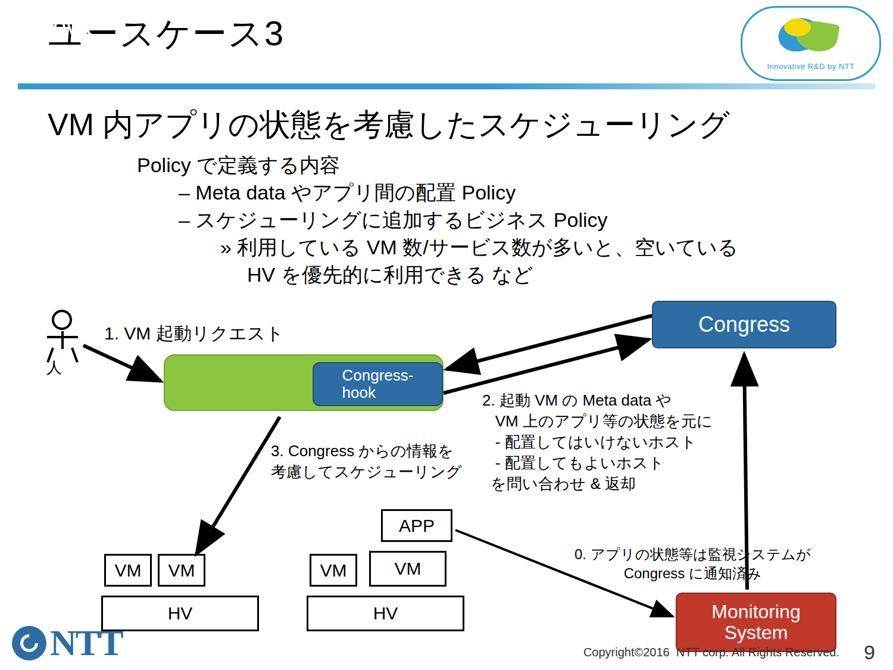ユースケース3
Innovative R&D by NTT
VM 内アプリの状態を考慮したスケジューリング
Policy で定義する内容
– Meta data やアプリ間の配置 Policy
– スケジューリングに追加するビジネス Policy
» 利用している VM 数/サービス数が多いと、空いている
HV を優先的に利用できる など
人
1. VM 起動リクエスト
Nova
Congress-
hook
Congress
Monitoring System
2. 起動 VM の Meta data や
VM 上のアプリ等の状態を元に
- 配置してはいけないホスト
- 配置してもよいホスト
を問い合わせ & 返却
3. Congress からの情報を
考慮してスケジューリング
0. アプリの状態等は監視システムが
Congress に通知済み
VM
VM
HV
VM
VM
HV
APP
NTT
Copyright©2016 NTT corp. All Rights Reserved.
9